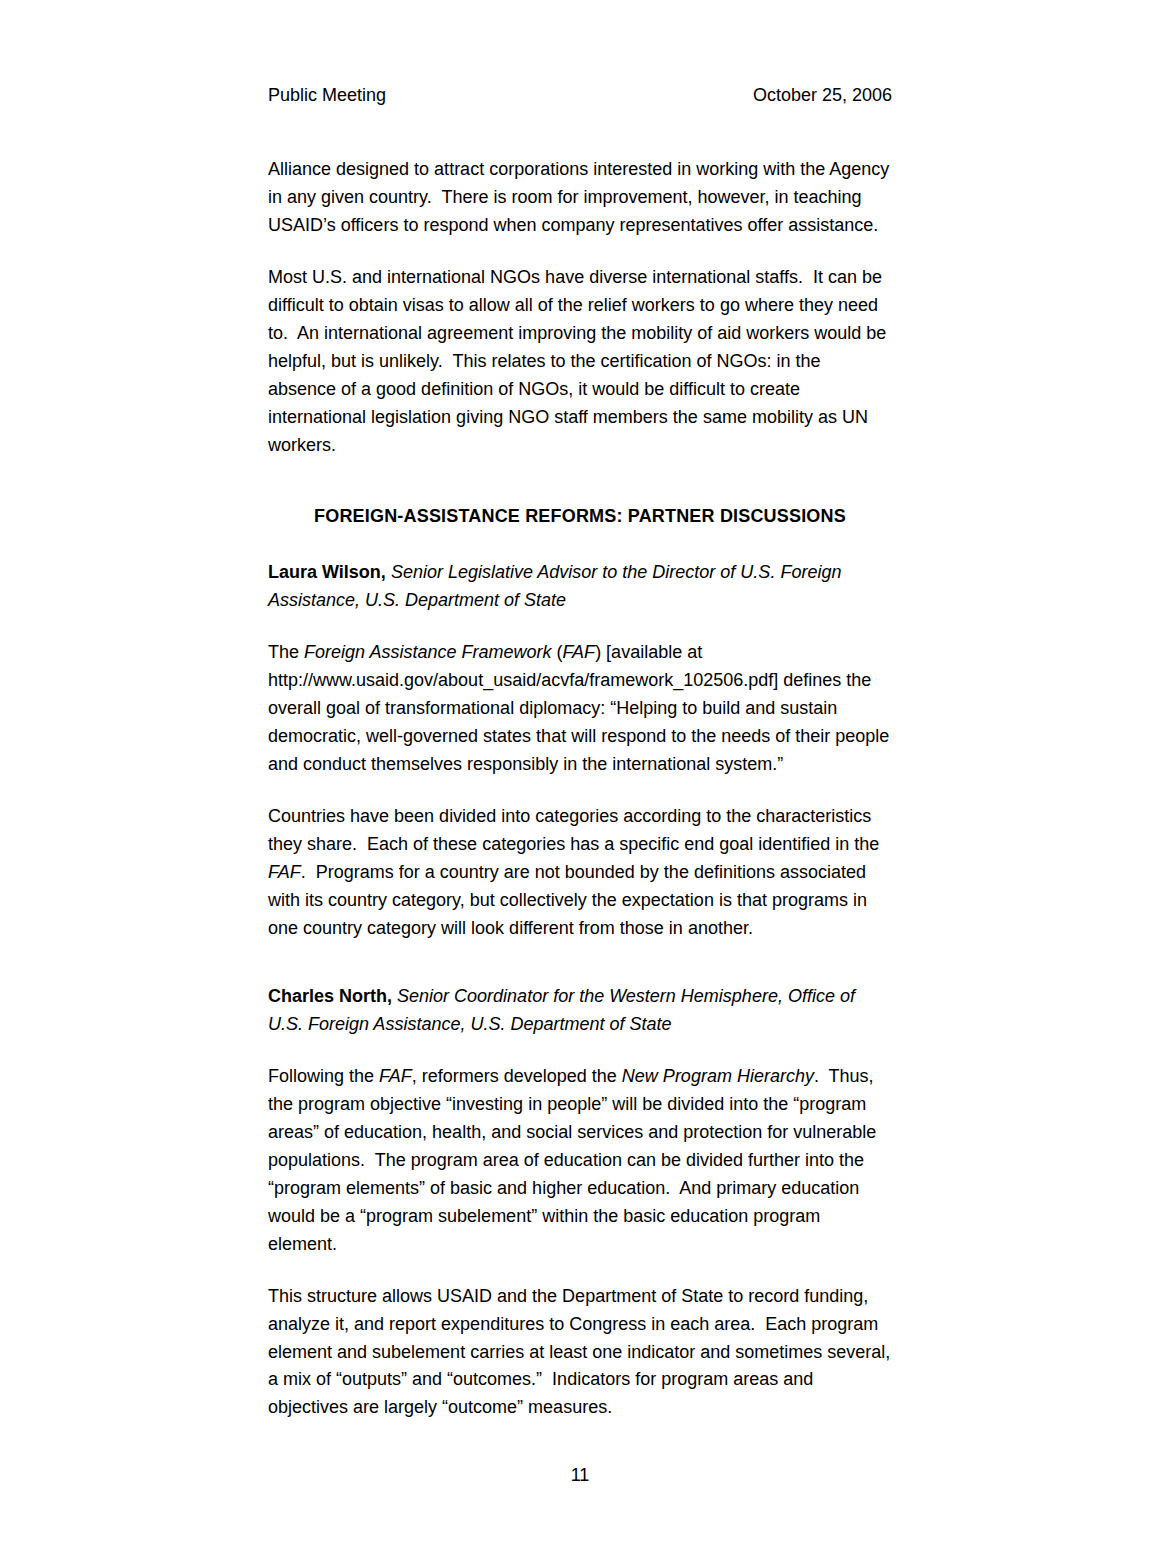Public Meeting October 25, 2006
Alliance designed to attract corporations interested in working with the Agency in any given country. There is room for improvement, however, in teaching USAID’s officers to respond when company representatives offer assistance.
Most U.S. and international NGOs have diverse international staffs. It can be difficult to obtain visas to allow all of the relief workers to go where they need to. An international agreement improving the mobility of aid workers would be helpful, but is unlikely. This relates to the certification of NGOs: in the absence of a good definition of NGOs, it would be difficult to create international legislation giving NGO staff members the same mobility as UN workers.
FOREIGN-ASSISTANCE REFORMS: PARTNER DISCUSSIONS
Laura Wilson, Senior Legislative Advisor to the Director of U.S. Foreign Assistance, U.S. Department of State
The Foreign Assistance Framework (FAF) [available at http://www.usaid.gov/about_usaid/acvfa/framework_102506.pdf] defines the overall goal of transformational diplomacy: “Helping to build and sustain democratic, well-governed states that will respond to the needs of their people and conduct themselves responsibly in the international system.”
Countries have been divided into categories according to the characteristics they share. Each of these categories has a specific end goal identified in the FAF. Programs for a country are not bounded by the definitions associated with its country category, but collectively the expectation is that programs in one country category will look different from those in another.
Charles North, Senior Coordinator for the Western Hemisphere, Office of U.S. Foreign Assistance, U.S. Department of State
Following the FAF, reformers developed the New Program Hierarchy. Thus, the program objective “investing in people” will be divided into the “program areas” of education, health, and social services and protection for vulnerable populations. The program area of education can be divided further into the “program elements” of basic and higher education. And primary education would be a “program subelement” within the basic education program element.
This structure allows USAID and the Department of State to record funding, analyze it, and report expenditures to Congress in each area. Each program element and subelement carries at least one indicator and sometimes several, a mix of “outputs” and “outcomes.” Indicators for program areas and objectives are largely “outcome” measures.
11